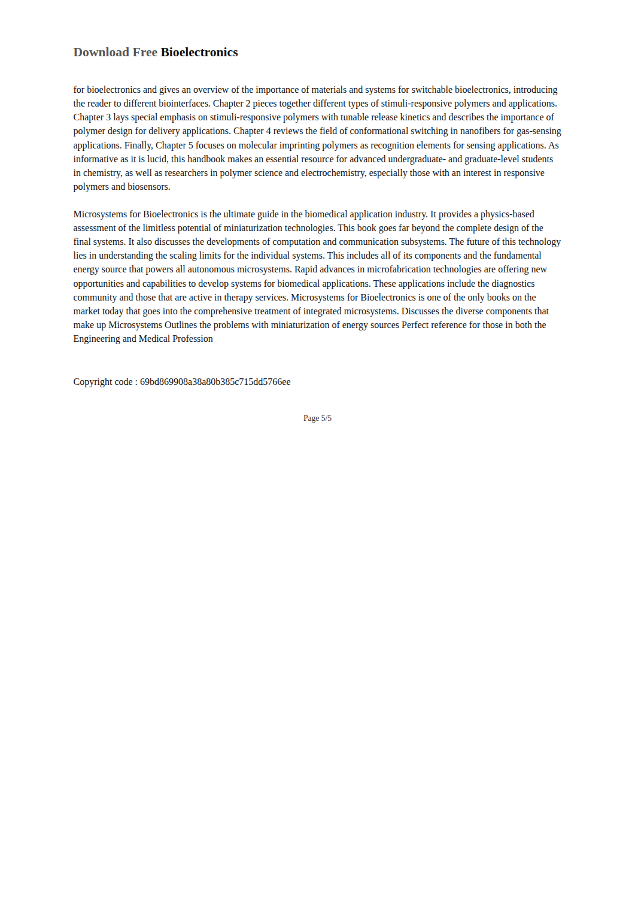Download Free Bioelectronics
for bioelectronics and gives an overview of the importance of materials and systems for switchable bioelectronics, introducing the reader to different biointerfaces. Chapter 2 pieces together different types of stimuli-responsive polymers and applications. Chapter 3 lays special emphasis on stimuli-responsive polymers with tunable release kinetics and describes the importance of polymer design for delivery applications. Chapter 4 reviews the field of conformational switching in nanofibers for gas-sensing applications. Finally, Chapter 5 focuses on molecular imprinting polymers as recognition elements for sensing applications. As informative as it is lucid, this handbook makes an essential resource for advanced undergraduate- and graduate-level students in chemistry, as well as researchers in polymer science and electrochemistry, especially those with an interest in responsive polymers and biosensors.
Microsystems for Bioelectronics is the ultimate guide in the biomedical application industry. It provides a physics-based assessment of the limitless potential of miniaturization technologies. This book goes far beyond the complete design of the final systems. It also discusses the developments of computation and communication subsystems. The future of this technology lies in understanding the scaling limits for the individual systems. This includes all of its components and the fundamental energy source that powers all autonomous microsystems. Rapid advances in microfabrication technologies are offering new opportunities and capabilities to develop systems for biomedical applications. These applications include the diagnostics community and those that are active in therapy services. Microsystems for Bioelectronics is one of the only books on the market today that goes into the comprehensive treatment of integrated microsystems. Discusses the diverse components that make up Microsystems Outlines the problems with miniaturization of energy sources Perfect reference for those in both the Engineering and Medical Profession
Copyright code : 69bd869908a38a80b385c715dd5766ee
Page 5/5